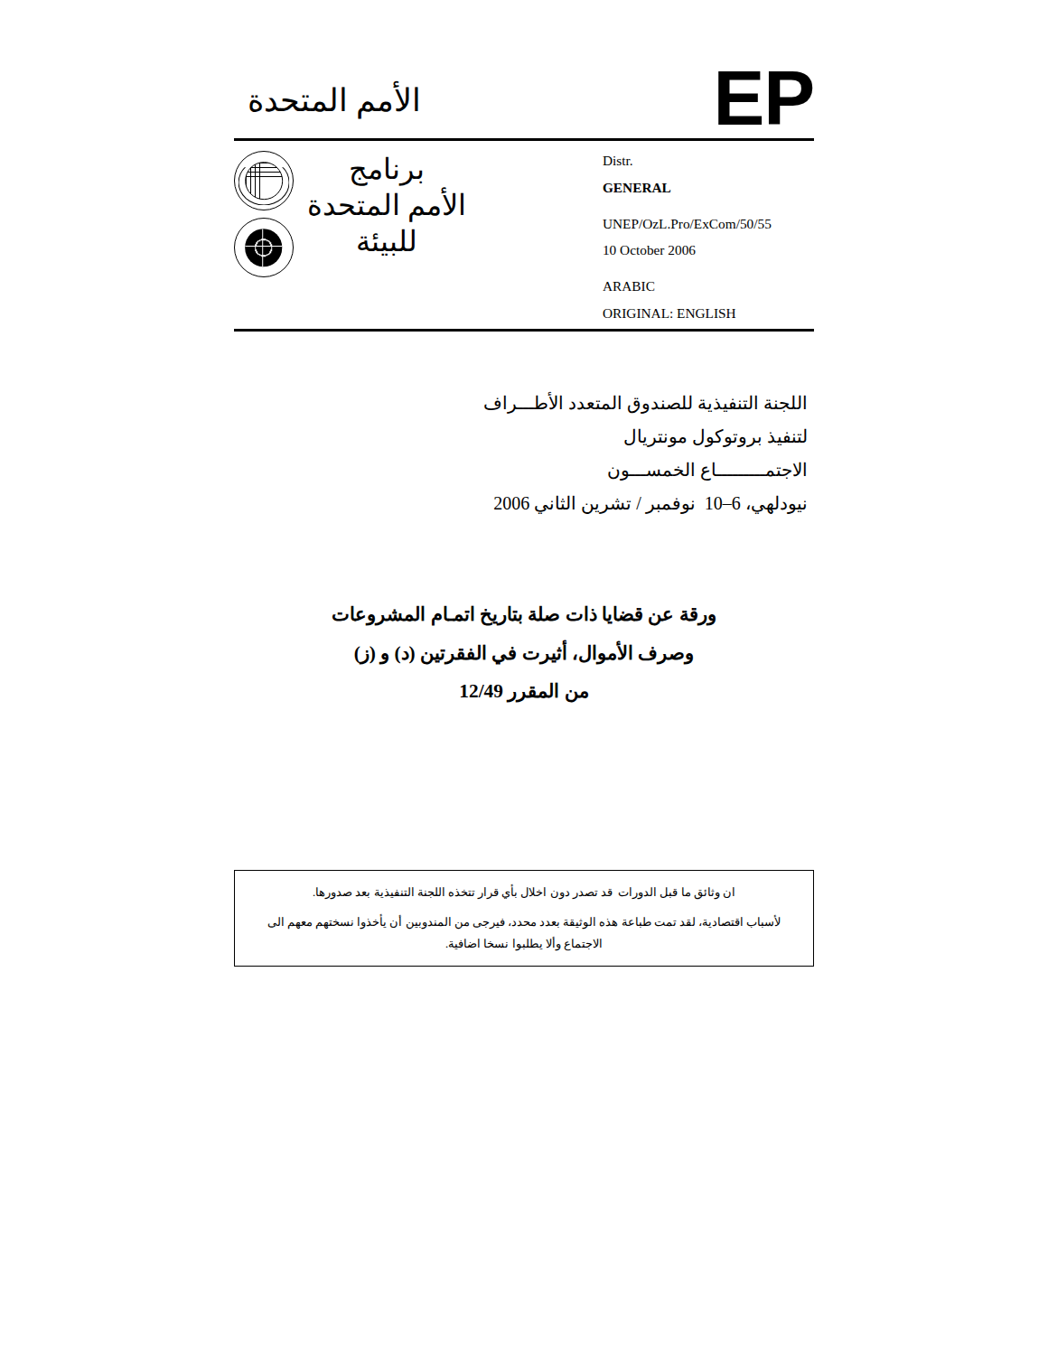EP
الأمم المتحدة
Distr.
GENERAL
UNEP/OzL.Pro/ExCom/50/55
10 October 2006
ARABIC
ORIGINAL: ENGLISH
برنامج
الأمم المتحدة
للبيئة
اللجنة التنفيذية للصندوق المتعدد الأطـــراف
لتنفيذ بروتوكول مونتريال
الاجتمـــــــــاع الخمســـون
نيودلهي، 6–10 نوفمبر / تشرين الثاني 2006
ورقة عن قضايا ذات صلة بتاريخ اتمـام المشروعات
وصرف الأموال، أثيرت في الفقرتين (د) و (ز)
من المقرر 12/49
ان وثائق ما قبل الدورات قد تصدر دون اخلال بأي قرار تتخذه اللجنة التنفيذية بعد صدورها.
لأسباب اقتصادية، لقد تمت طباعة هذه الوثيقة بعدد محدد، فيرجى من المندوبين أن يأخذوا نسختهم معهم الى الاجتماع وألا يطلبوا نسخا اضافية.